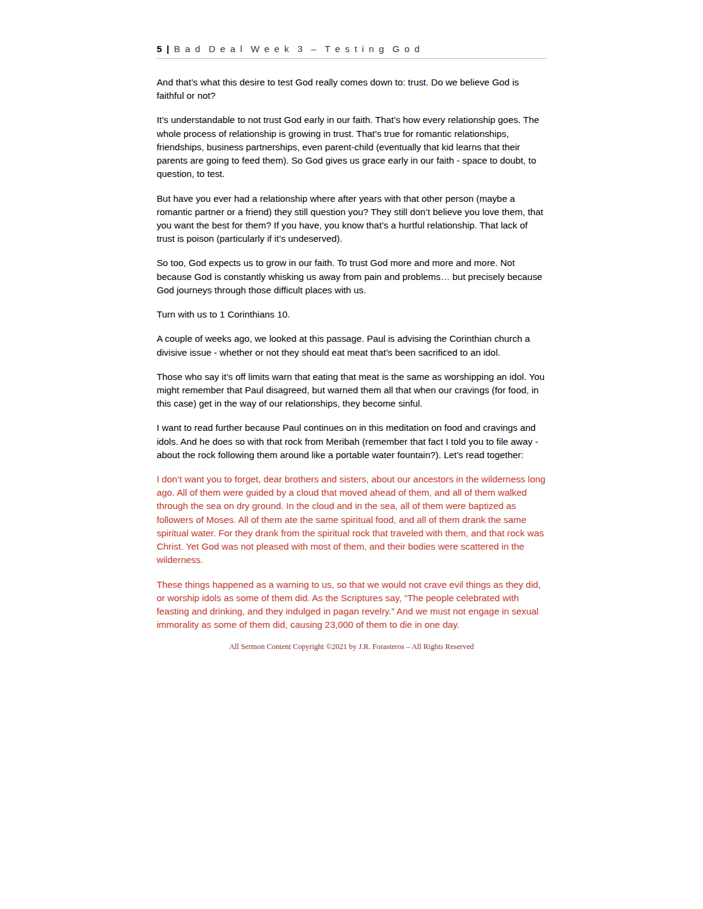5 | B a d D e a l W e e k 3 – T e s t i n g G o d
And that’s what this desire to test God really comes down to: trust. Do we believe God is faithful or not?
It’s understandable to not trust God early in our faith. That’s how every relationship goes. The whole process of relationship is growing in trust. That’s true for romantic relationships, friendships, business partnerships, even parent-child (eventually that kid learns that their parents are going to feed them). So God gives us grace early in our faith - space to doubt, to question, to test.
But have you ever had a relationship where after years with that other person (maybe a romantic partner or a friend) they still question you? They still don’t believe you love them, that you want the best for them? If you have, you know that’s a hurtful relationship. That lack of trust is poison (particularly if it’s undeserved).
So too, God expects us to grow in our faith. To trust God more and more and more. Not because God is constantly whisking us away from pain and problems… but precisely because God journeys through those difficult places with us.
Turn with us to 1 Corinthians 10.
A couple of weeks ago, we looked at this passage. Paul is advising the Corinthian church a divisive issue - whether or not they should eat meat that’s been sacrificed to an idol.
Those who say it’s off limits warn that eating that meat is the same as worshipping an idol. You might remember that Paul disagreed, but warned them all that when our cravings (for food, in this case) get in the way of our relationships, they become sinful.
I want to read further because Paul continues on in this meditation on food and cravings and idols. And he does so with that rock from Meribah (remember that fact I told you to file away - about the rock following them around like a portable water fountain?). Let’s read together:
I don’t want you to forget, dear brothers and sisters, about our ancestors in the wilderness long ago. All of them were guided by a cloud that moved ahead of them, and all of them walked through the sea on dry ground. In the cloud and in the sea, all of them were baptized as followers of Moses. All of them ate the same spiritual food, and all of them drank the same spiritual water. For they drank from the spiritual rock that traveled with them, and that rock was Christ. Yet God was not pleased with most of them, and their bodies were scattered in the wilderness.
These things happened as a warning to us, so that we would not crave evil things as they did, or worship idols as some of them did. As the Scriptures say, “The people celebrated with feasting and drinking, and they indulged in pagan revelry.” And we must not engage in sexual immorality as some of them did, causing 23,000 of them to die in one day.
All Sermon Content Copyright ©2021 by J.R. Forasteros – All Rights Reserved